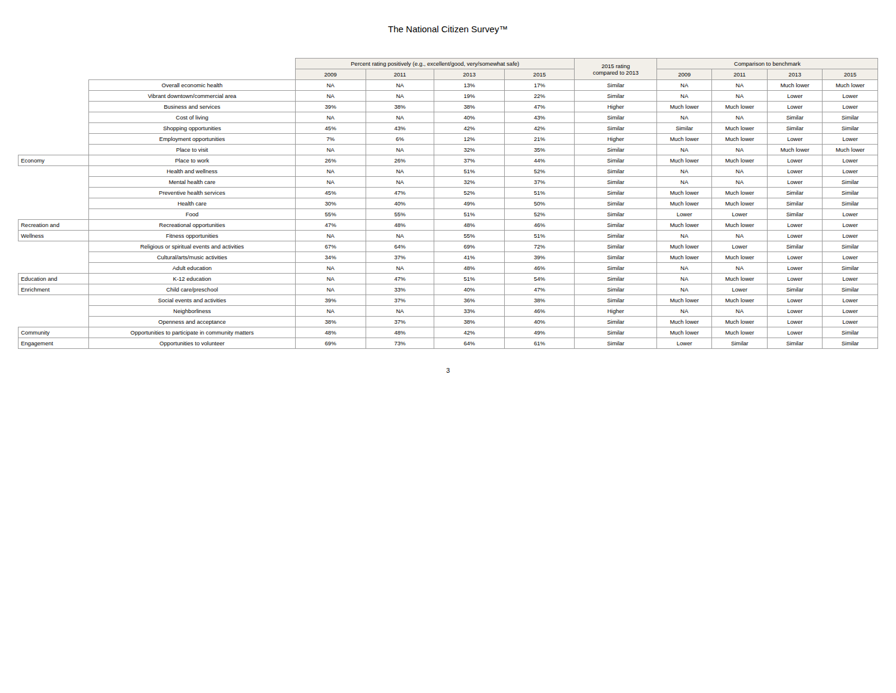The National Citizen Survey™
| | Percent rating positively (e.g., excellent/good, very/somewhat safe) | 2015 rating compared to 2013 | Comparison to benchmark |
| --- | --- | --- | --- |
| 2009 | 2011 | 2013 | 2015 | 2009 | 2011 | 2013 | 2015 |
| | Overall economic health | NA | NA | 13% | 17% | Similar | NA | NA | Much lower | Much lower |
| | Vibrant downtown/commercial area | NA | NA | 19% | 22% | Similar | NA | NA | Lower | Lower |
| | Business and services | 39% | 38% | 38% | 47% | Higher | Much lower | Much lower | Lower | Lower |
| | Cost of living | NA | NA | 40% | 43% | Similar | NA | NA | Similar | Similar |
| | Shopping opportunities | 45% | 43% | 42% | 42% | Similar | Similar | Much lower | Similar | Similar |
| | Employment opportunities | 7% | 6% | 12% | 21% | Higher | Much lower | Much lower | Lower | Lower |
| | Place to visit | NA | NA | 32% | 35% | Similar | NA | NA | Much lower | Much lower |
| Economy | Place to work | 26% | 26% | 37% | 44% | Similar | Much lower | Much lower | Lower | Lower |
| | Health and wellness | NA | NA | 51% | 52% | Similar | NA | NA | Lower | Lower |
| | Mental health care | NA | NA | 32% | 37% | Similar | NA | NA | Lower | Similar |
| | Preventive health services | 45% | 47% | 52% | 51% | Similar | Much lower | Much lower | Similar | Similar |
| | Health care | 30% | 40% | 49% | 50% | Similar | Much lower | Much lower | Similar | Similar |
| | Food | 55% | 55% | 51% | 52% | Similar | Lower | Lower | Similar | Lower |
| Recreation and | Recreational opportunities | 47% | 48% | 48% | 46% | Similar | Much lower | Much lower | Lower | Lower |
| Wellness | Fitness opportunities | NA | NA | 55% | 51% | Similar | NA | NA | Lower | Lower |
| | Religious or spiritual events and activities | 67% | 64% | 69% | 72% | Similar | Much lower | Lower | Similar | Similar |
| | Cultural/arts/music activities | 34% | 37% | 41% | 39% | Similar | Much lower | Much lower | Lower | Lower |
| | Adult education | NA | NA | 48% | 46% | Similar | NA | NA | Lower | Similar |
| Education and | K-12 education | NA | 47% | 51% | 54% | Similar | NA | Much lower | Lower | Lower |
| Enrichment | Child care/preschool | NA | 33% | 40% | 47% | Similar | NA | Lower | Similar | Similar |
| | Social events and activities | 39% | 37% | 36% | 38% | Similar | Much lower | Much lower | Lower | Lower |
| | Neighborliness | NA | NA | 33% | 46% | Higher | NA | NA | Lower | Lower |
| | Openness and acceptance | 38% | 37% | 38% | 40% | Similar | Much lower | Much lower | Lower | Lower |
| Community | Opportunities to participate in community matters | 48% | 48% | 42% | 49% | Similar | Much lower | Much lower | Lower | Similar |
| Engagement | Opportunities to volunteer | 69% | 73% | 64% | 61% | Similar | Lower | Similar | Similar | Similar |
3